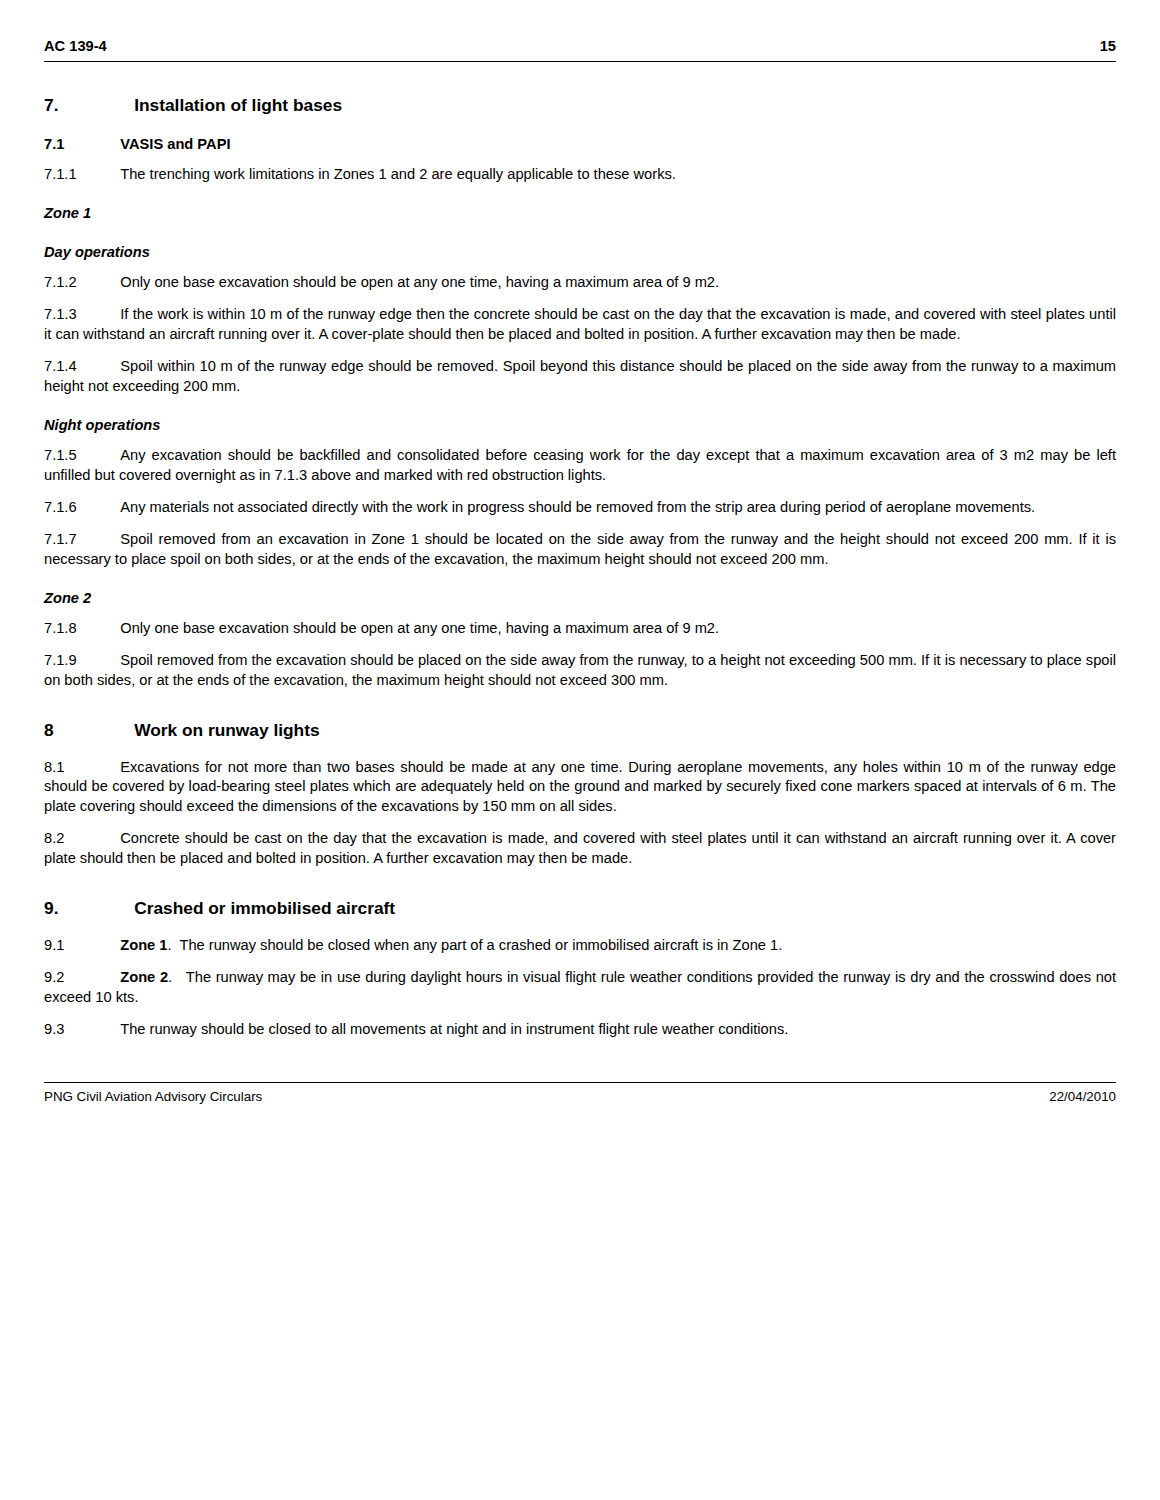AC 139-4 15
7. Installation of light bases
7.1 VASIS and PAPI
7.1.1 The trenching work limitations in Zones 1 and 2 are equally applicable to these works.
Zone 1
Day operations
7.1.2 Only one base excavation should be open at any one time, having a maximum area of 9 m2.
7.1.3 If the work is within 10 m of the runway edge then the concrete should be cast on the day that the excavation is made, and covered with steel plates until it can withstand an aircraft running over it. A cover-plate should then be placed and bolted in position. A further excavation may then be made.
7.1.4 Spoil within 10 m of the runway edge should be removed. Spoil beyond this distance should be placed on the side away from the runway to a maximum height not exceeding 200 mm.
Night operations
7.1.5 Any excavation should be backfilled and consolidated before ceasing work for the day except that a maximum excavation area of 3 m2 may be left unfilled but covered overnight as in 7.1.3 above and marked with red obstruction lights.
7.1.6 Any materials not associated directly with the work in progress should be removed from the strip area during period of aeroplane movements.
7.1.7 Spoil removed from an excavation in Zone 1 should be located on the side away from the runway and the height should not exceed 200 mm. If it is necessary to place spoil on both sides, or at the ends of the excavation, the maximum height should not exceed 200 mm.
Zone 2
7.1.8 Only one base excavation should be open at any one time, having a maximum area of 9 m2.
7.1.9 Spoil removed from the excavation should be placed on the side away from the runway, to a height not exceeding 500 mm. If it is necessary to place spoil on both sides, or at the ends of the excavation, the maximum height should not exceed 300 mm.
8 Work on runway lights
8.1 Excavations for not more than two bases should be made at any one time. During aeroplane movements, any holes within 10 m of the runway edge should be covered by load-bearing steel plates which are adequately held on the ground and marked by securely fixed cone markers spaced at intervals of 6 m. The plate covering should exceed the dimensions of the excavations by 150 mm on all sides.
8.2 Concrete should be cast on the day that the excavation is made, and covered with steel plates until it can withstand an aircraft running over it. A cover plate should then be placed and bolted in position. A further excavation may then be made.
9. Crashed or immobilised aircraft
9.1 Zone 1. The runway should be closed when any part of a crashed or immobilised aircraft is in Zone 1.
9.2 Zone 2. The runway may be in use during daylight hours in visual flight rule weather conditions provided the runway is dry and the crosswind does not exceed 10 kts.
9.3 The runway should be closed to all movements at night and in instrument flight rule weather conditions.
PNG Civil Aviation Advisory Circulars 22/04/2010